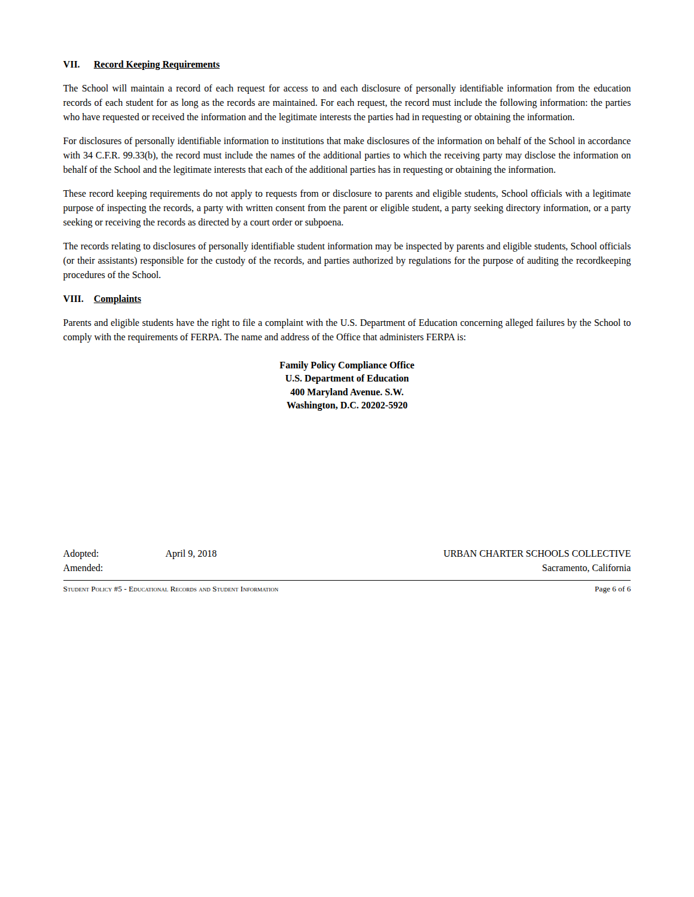VII. Record Keeping Requirements
The School will maintain a record of each request for access to and each disclosure of personally identifiable information from the education records of each student for as long as the records are maintained. For each request, the record must include the following information: the parties who have requested or received the information and the legitimate interests the parties had in requesting or obtaining the information.
For disclosures of personally identifiable information to institutions that make disclosures of the information on behalf of the School in accordance with 34 C.F.R. 99.33(b), the record must include the names of the additional parties to which the receiving party may disclose the information on behalf of the School and the legitimate interests that each of the additional parties has in requesting or obtaining the information.
These record keeping requirements do not apply to requests from or disclosure to parents and eligible students, School officials with a legitimate purpose of inspecting the records, a party with written consent from the parent or eligible student, a party seeking directory information, or a party seeking or receiving the records as directed by a court order or subpoena.
The records relating to disclosures of personally identifiable student information may be inspected by parents and eligible students, School officials (or their assistants) responsible for the custody of the records, and parties authorized by regulations for the purpose of auditing the recordkeeping procedures of the School.
VIII. Complaints
Parents and eligible students have the right to file a complaint with the U.S. Department of Education concerning alleged failures by the School to comply with the requirements of FERPA. The name and address of the Office that administers FERPA is:
Family Policy Compliance Office
U.S. Department of Education
400 Maryland Avenue. S.W.
Washington, D.C. 20202-5920
| Adopted: | April 9, 2018 | URBAN CHARTER SCHOOLS COLLECTIVE |
| Amended: | | Sacramento, California |
Student Policy #5 - Educational Records and Student Information Page 6 of 6